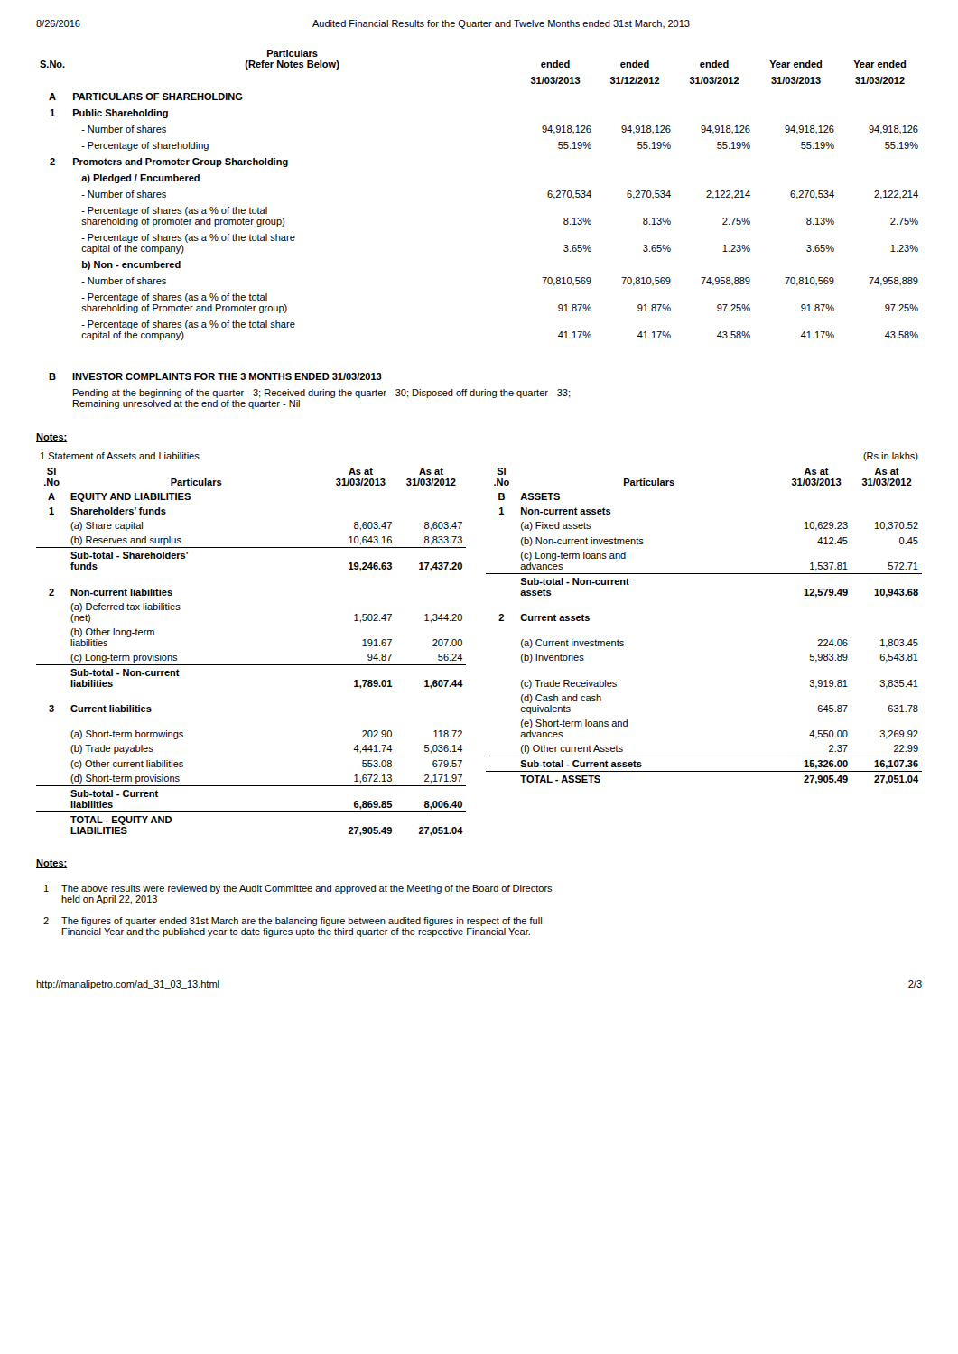8/26/2016
Audited Financial Results for the Quarter and Twelve Months ended 31st March, 2013
| S.No. | Particulars (Refer Notes Below) | ended | ended | ended | Year ended | Year ended |
| | | 31/03/2013 | 31/12/2012 | 31/03/2012 | 31/03/2013 | 31/03/2012 |
| A | PARTICULARS OF SHAREHOLDING | | | | | |
| 1 | Public Shareholding | | | | | |
| | - Number of shares | 94,918,126 | 94,918,126 | 94,918,126 | 94,918,126 | 94,918,126 |
| | - Percentage of shareholding | 55.19% | 55.19% | 55.19% | 55.19% | 55.19% |
| 2 | Promoters and Promoter Group Shareholding | | | | | |
| | a) Pledged / Encumbered | | | | | |
| | - Number of shares | 6,270,534 | 6,270,534 | 2,122,214 | 6,270,534 | 2,122,214 |
| | - Percentage of shares (as a % of the total shareholding of promoter and promoter group) | 8.13% | 8.13% | 2.75% | 8.13% | 2.75% |
| | - Percentage of shares (as a % of the total share capital of the company) | 3.65% | 3.65% | 1.23% | 3.65% | 1.23% |
| | b) Non - encumbered | | | | | |
| | - Number of shares | 70,810,569 | 70,810,569 | 74,958,889 | 70,810,569 | 74,958,889 |
| | - Percentage of shares (as a % of the total shareholding of Promoter and Promoter group) | 91.87% | 91.87% | 97.25% | 91.87% | 97.25% |
| | - Percentage of shares (as a % of the total share capital of the company) | 41.17% | 41.17% | 43.58% | 41.17% | 43.58% |
| B | INVESTOR COMPLAINTS FOR THE 3 MONTHS ENDED 31/03/2013 |
| | Pending at the beginning of the quarter - 3; Received during the quarter - 30; Disposed off during the quarter - 33; Remaining unresolved at the end of the quarter - Nil |
Notes:
| 1.Statement of Assets and Liabilities | (Rs.in lakhs) |
| Sl .No | Particulars | As at 31/03/2013 | As at 31/03/2012 | | Sl .No | Particulars | As at 31/03/2013 | As at 31/03/2012 |
| A | EQUITY AND LIABILITIES | | | | B | ASSETS | | |
| 1 | Shareholders’ funds | | | | 1 | Non-current assets | | |
| | (a) Share capital | 8,603.47 | 8,603.47 | | | (a) Fixed assets | 10,629.23 | 10,370.52 |
| | (b) Reserves and surplus | 10,643.16 | 8,833.73 | | | (b) Non-current investments | 412.45 | 0.45 |
| | Sub-total - Shareholders' funds | 19,246.63 | 17,437.20 | | | (c) Long-term loans and advances | 1,537.81 | 572.71 |
| 2 | Non-current liabilities | | | | | Sub-total - Non-current assets | 12,579.49 | 10,943.68 |
| | (a) Deferred tax liabilities (net) | 1,502.47 | 1,344.20 | | 2 | Current assets | | |
| | (b) Other long-term liabilities | 191.67 | 207.00 | | | (a) Current investments | 224.06 | 1,803.45 |
| | (c) Long-term provisions | 94.87 | 56.24 | | | (b) Inventories | 5,983.89 | 6,543.81 |
| | Sub-total - Non-current liabilities | 1,789.01 | 1,607.44 | | | (c) Trade Receivables | 3,919.81 | 3,835.41 |
| 3 | Current liabilities | | | | | (d) Cash and cash equivalents | 645.87 | 631.78 |
| | (a) Short-term borrowings | 202.90 | 118.72 | | | (e) Short-term loans and advances | 4,550.00 | 3,269.92 |
| | (b) Trade payables | 4,441.74 | 5,036.14 | | | (f) Other current Assets | 2.37 | 22.99 |
| | (c) Other current liabilities | 553.08 | 679.57 | | | Sub-total - Current assets | 15,326.00 | 16,107.36 |
| | (d) Short-term provisions | 1,672.13 | 2,171.97 | | | TOTAL - ASSETS | 27,905.49 | 27,051.04 |
| | Sub-total - Current liabilities | 6,869.85 | 8,006.40 | | | | | |
| | TOTAL - EQUITY AND LIABILITIES | 27,905.49 | 27,051.04 | | | | | |
Notes:
| 1 | The above results were reviewed by the Audit Committee and approved at the Meeting of the Board of Directors held on April 22, 2013 |
| 2 | The figures of quarter ended 31st March are the balancing figure between audited figures in respect of the full Financial Year and the published year to date figures upto the third quarter of the respective Financial Year. |
http://manalipetro.com/ad_31_03_13.html
2/3